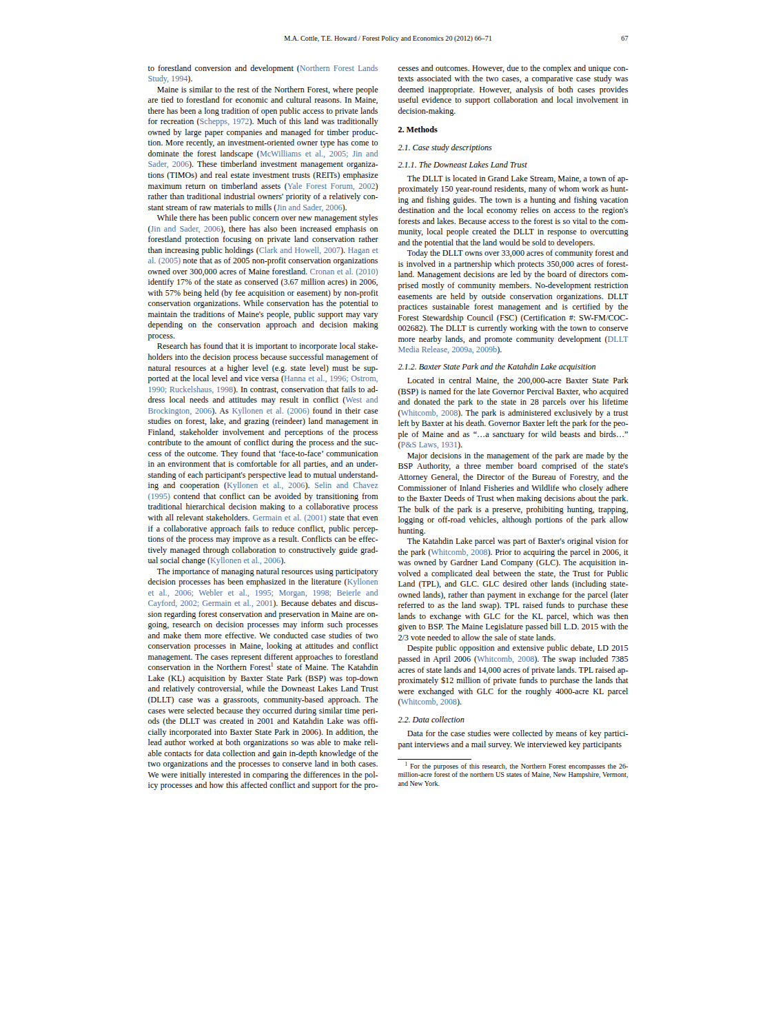M.A. Cottle, T.E. Howard / Forest Policy and Economics 20 (2012) 66–71 67
to forestland conversion and development (Northern Forest Lands Study, 1994).
Maine is similar to the rest of the Northern Forest, where people are tied to forestland for economic and cultural reasons. In Maine, there has been a long tradition of open public access to private lands for recreation (Schepps, 1972). Much of this land was traditionally owned by large paper companies and managed for timber production. More recently, an investment-oriented owner type has come to dominate the forest landscape (McWilliams et al., 2005; Jin and Sader, 2006). These timberland investment management organizations (TIMOs) and real estate investment trusts (REITs) emphasize maximum return on timberland assets (Yale Forest Forum, 2002) rather than traditional industrial owners' priority of a relatively constant stream of raw materials to mills (Jin and Sader, 2006).
While there has been public concern over new management styles (Jin and Sader, 2006), there has also been increased emphasis on forestland protection focusing on private land conservation rather than increasing public holdings (Clark and Howell, 2007). Hagan et al. (2005) note that as of 2005 non-profit conservation organizations owned over 300,000 acres of Maine forestland. Cronan et al. (2010) identify 17% of the state as conserved (3.67 million acres) in 2006, with 57% being held (by fee acquisition or easement) by non-profit conservation organizations. While conservation has the potential to maintain the traditions of Maine's people, public support may vary depending on the conservation approach and decision making process.
Research has found that it is important to incorporate local stakeholders into the decision process because successful management of natural resources at a higher level (e.g. state level) must be supported at the local level and vice versa (Hanna et al., 1996; Ostrom, 1990; Ruckelshaus, 1998). In contrast, conservation that fails to address local needs and attitudes may result in conflict (West and Brockington, 2006). As Kyllonen et al. (2006) found in their case studies on forest, lake, and grazing (reindeer) land management in Finland, stakeholder involvement and perceptions of the process contribute to the amount of conflict during the process and the success of the outcome. They found that ‘face-to-face’ communication in an environment that is comfortable for all parties, and an understanding of each participant's perspective lead to mutual understanding and cooperation (Kyllonen et al., 2006). Selin and Chavez (1995) contend that conflict can be avoided by transitioning from traditional hierarchical decision making to a collaborative process with all relevant stakeholders. Germain et al. (2001) state that even if a collaborative approach fails to reduce conflict, public perceptions of the process may improve as a result. Conflicts can be effectively managed through collaboration to constructively guide gradual social change (Kyllonen et al., 2006).
The importance of managing natural resources using participatory decision processes has been emphasized in the literature (Kyllonen et al., 2006; Webler et al., 1995; Morgan, 1998; Beierle and Cayford, 2002; Germain et al., 2001). Because debates and discussion regarding forest conservation and preservation in Maine are on-going, research on decision processes may inform such processes and make them more effective. We conducted case studies of two conservation processes in Maine, looking at attitudes and conflict management. The cases represent different approaches to forestland conservation in the Northern Forest1 state of Maine. The Katahdin Lake (KL) acquisition by Baxter State Park (BSP) was top-down and relatively controversial, while the Downeast Lakes Land Trust (DLLT) case was a grassroots, community-based approach. The cases were selected because they occurred during similar time periods (the DLLT was created in 2001 and Katahdin Lake was officially incorporated into Baxter State Park in 2006). In addition, the lead author worked at both organizations so was able to make reliable contacts for data collection and gain in-depth knowledge of the two organizations and the processes to conserve land in both cases. We were initially interested in comparing the differences in the policy processes and how this affected conflict and support for the processes and outcomes. However, due to the complex and unique contexts associated with the two cases, a comparative case study was deemed inappropriate. However, analysis of both cases provides useful evidence to support collaboration and local involvement in decision-making.
2. Methods
2.1. Case study descriptions
2.1.1. The Downeast Lakes Land Trust
The DLLT is located in Grand Lake Stream, Maine, a town of approximately 150 year-round residents, many of whom work as hunting and fishing guides. The town is a hunting and fishing vacation destination and the local economy relies on access to the region's forests and lakes. Because access to the forest is so vital to the community, local people created the DLLT in response to overcutting and the potential that the land would be sold to developers.
Today the DLLT owns over 33,000 acres of community forest and is involved in a partnership which protects 350,000 acres of forestland. Management decisions are led by the board of directors comprised mostly of community members. No-development restriction easements are held by outside conservation organizations. DLLT practices sustainable forest management and is certified by the Forest Stewardship Council (FSC) (Certification #: SW-FM/COC-002682). The DLLT is currently working with the town to conserve more nearby lands, and promote community development (DLLT Media Release, 2009a, 2009b).
2.1.2. Baxter State Park and the Katahdin Lake acquisition
Located in central Maine, the 200,000-acre Baxter State Park (BSP) is named for the late Governor Percival Baxter, who acquired and donated the park to the state in 28 parcels over his lifetime (Whitcomb, 2008). The park is administered exclusively by a trust left by Baxter at his death. Governor Baxter left the park for the people of Maine and as “…a sanctuary for wild beasts and birds…” (P&S Laws, 1931).
Major decisions in the management of the park are made by the BSP Authority, a three member board comprised of the state's Attorney General, the Director of the Bureau of Forestry, and the Commissioner of Inland Fisheries and Wildlife who closely adhere to the Baxter Deeds of Trust when making decisions about the park. The bulk of the park is a preserve, prohibiting hunting, trapping, logging or off-road vehicles, although portions of the park allow hunting.
The Katahdin Lake parcel was part of Baxter's original vision for the park (Whitcomb, 2008). Prior to acquiring the parcel in 2006, it was owned by Gardner Land Company (GLC). The acquisition involved a complicated deal between the state, the Trust for Public Land (TPL), and GLC. GLC desired other lands (including state-owned lands), rather than payment in exchange for the parcel (later referred to as the land swap). TPL raised funds to purchase these lands to exchange with GLC for the KL parcel, which was then given to BSP. The Maine Legislature passed bill L.D. 2015 with the 2/3 vote needed to allow the sale of state lands.
Despite public opposition and extensive public debate, LD 2015 passed in April 2006 (Whitcomb, 2008). The swap included 7385 acres of state lands and 14,000 acres of private lands. TPL raised approximately $12 million of private funds to purchase the lands that were exchanged with GLC for the roughly 4000-acre KL parcel (Whitcomb, 2008).
2.2. Data collection
Data for the case studies were collected by means of key participant interviews and a mail survey. We interviewed key participants
1 For the purposes of this research, the Northern Forest encompasses the 26-million-acre forest of the northern US states of Maine, New Hampshire, Vermont, and New York.